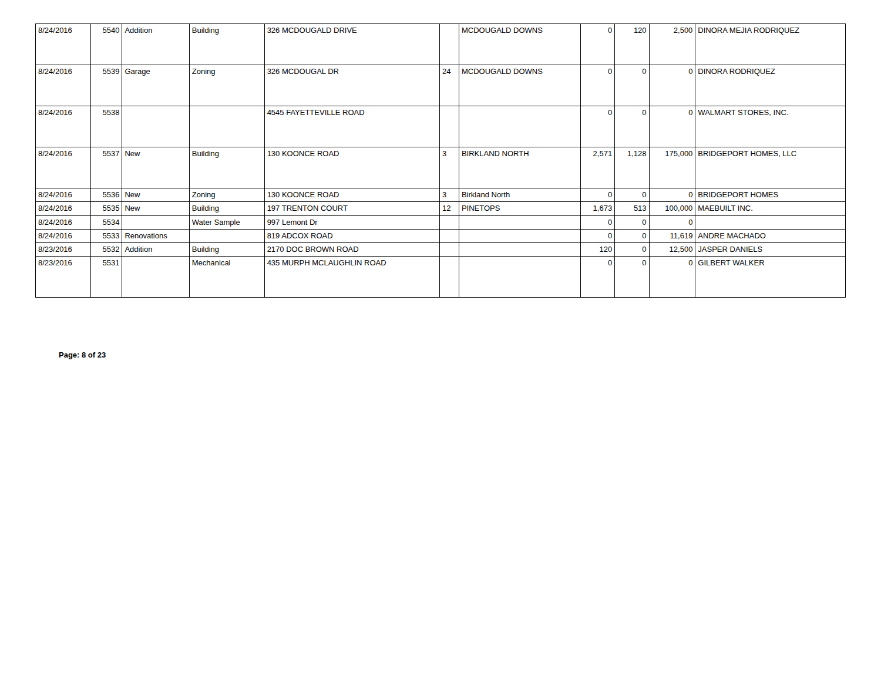| 8/24/2016 | 5540 | Addition | Building | 326 MCDOUGALD DRIVE | | MCDOUGALD DOWNS | 0 | 120 | 2,500 | DINORA MEJIA RODRIQUEZ |
| 8/24/2016 | 5539 | Garage | Zoning | 326 MCDOUGAL DR | 24 | MCDOUGALD DOWNS | 0 | 0 | 0 | DINORA RODRIQUEZ |
| 8/24/2016 | 5538 | | | 4545 FAYETTEVILLE ROAD | | | 0 | 0 | 0 | WALMART STORES, INC. |
| 8/24/2016 | 5537 | New | Building | 130 KOONCE ROAD | 3 | BIRKLAND NORTH | 2,571 | 1,128 | 175,000 | BRIDGEPORT HOMES, LLC |
| 8/24/2016 | 5536 | New | Zoning | 130 KOONCE ROAD | 3 | Birkland North | 0 | 0 | 0 | BRIDGEPORT HOMES |
| 8/24/2016 | 5535 | New | Building | 197 TRENTON COURT | 12 | PINETOPS | 1,673 | 513 | 100,000 | MAEBUILT INC. |
| 8/24/2016 | 5534 | | Water Sample | 997 Lemont Dr | | | 0 | 0 | 0 | |
| 8/24/2016 | 5533 | Renovations | | 819 ADCOX ROAD | | | 0 | 0 | 11,619 | ANDRE MACHADO |
| 8/23/2016 | 5532 | Addition | Building | 2170 DOC BROWN ROAD | | | 120 | 0 | 12,500 | JASPER DANIELS |
| 8/23/2016 | 5531 | | Mechanical | 435 MURPH MCLAUGHLIN ROAD | | | 0 | 0 | 0 | GILBERT WALKER |
Page: 8 of 23